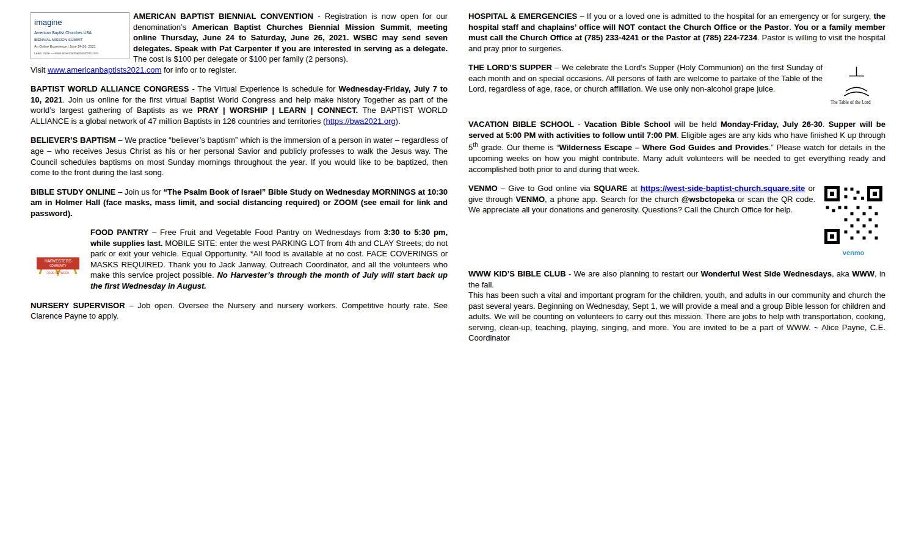AMERICAN BAPTIST BIENNIAL CONVENTION
- Registration is now open for our denomination’s American Baptist Churches Biennial Mission Summit, meeting online Thursday, June 24 to Saturday, June 26, 2021. WSBC may send seven delegates. Speak with Pat Carpenter if you are interested in serving as a delegate. The cost is $100 per delegate or $100 per family (2 persons).
Visit www.americanbaptists2021.com for info or to register.
BAPTIST WORLD ALLIANCE CONGRESS
- The Virtual Experience is schedule for Wednesday-Friday, July 7 to 10, 2021. Join us online for the first virtual Baptist World Congress and help make history Together as part of the world’s largest gathering of Baptists as we PRAY | WORSHIP | LEARN | CONNECT. The BAPTIST WORLD ALLIANCE is a global network of 47 million Baptists in 126 countries and territories (https://bwa2021.org).
BELIEVER’S BAPTISM
– We practice “believer’s baptism” which is the immersion of a person in water – regardless of age – who receives Jesus Christ as his or her personal Savior and publicly professes to walk the Jesus way. The Council schedules baptisms on most Sunday mornings throughout the year. If you would like to be baptized, then come to the front during the last song.
BIBLE STUDY ONLINE
– Join us for “The Psalm Book of Israel” Bible Study on Wednesday MORNINGS at 10:30 am in Holmer Hall (face masks, mass limit, and social distancing required) or ZOOM (see email for link and password).
FOOD PANTRY
– Free Fruit and Vegetable Food Pantry on Wednesdays from 3:30 to 5:30 pm, while supplies last. MOBILE SITE: enter the west PARKING LOT from 4th and CLAY Streets; do not park or exit your vehicle. Equal Opportunity. *All food is available at no cost. FACE COVERINGS or MASKS REQUIRED. Thank you to Jack Janway, Outreach Coordinator, and all the volunteers who make this service project possible. No Harvester’s through the month of July will start back up the first Wednesday in August.
NURSERY SUPERVISOR
– Job open. Oversee the Nursery and nursery workers. Competitive hourly rate. See Clarence Payne to apply.
HOSPITAL & EMERGENCIES
– If you or a loved one is admitted to the hospital for an emergency or for surgery, the hospital staff and chaplains’ office will NOT contact the Church Office or the Pastor. You or a family member must call the Church Office at (785) 233-4241 or the Pastor at (785) 224-7234. Pastor is willing to visit the hospital and pray prior to surgeries.
THE LORD’S SUPPER
– We celebrate the Lord’s Supper (Holy Communion) on the first Sunday of each month and on special occasions. All persons of faith are welcome to partake of the Table of the Lord, regardless of age, race, or church affiliation. We use only non-alcohol grape juice.
VACATION BIBLE SCHOOL
- Vacation Bible School will be held Monday-Friday, July 26-30. Supper will be served at 5:00 PM with activities to follow until 7:00 PM. Eligible ages are any kids who have finished K up through 5th grade. Our theme is “Wilderness Escape – Where God Guides and Provides.” Please watch for details in the upcoming weeks on how you might contribute. Many adult volunteers will be needed to get everything ready and accomplished both prior to and during that week.
venmo
VENMO
– Give to God online via SQUARE at https://west-side-baptist-church.square.site or give through VENMO, a phone app. Search for the church @wsbctopeka or scan the QR code. We appreciate all your donations and generosity. Questions? Call the Church Office for help.
WWW KID’S BIBLE CLUB
- We are also planning to restart our Wonderful West Side Wednesdays, aka WWW, in the fall.
This has been such a vital and important program for the children, youth, and adults in our community and church the past several years. Beginning on Wednesday, Sept 1, we will provide a meal and a group Bible lesson for children and adults. We will be counting on volunteers to carry out this mission. There are jobs to help with transportation, cooking, serving, clean-up, teaching, playing, singing, and more. You are invited to be a part of WWW. ~ Alice Payne, C.E. Coordinator